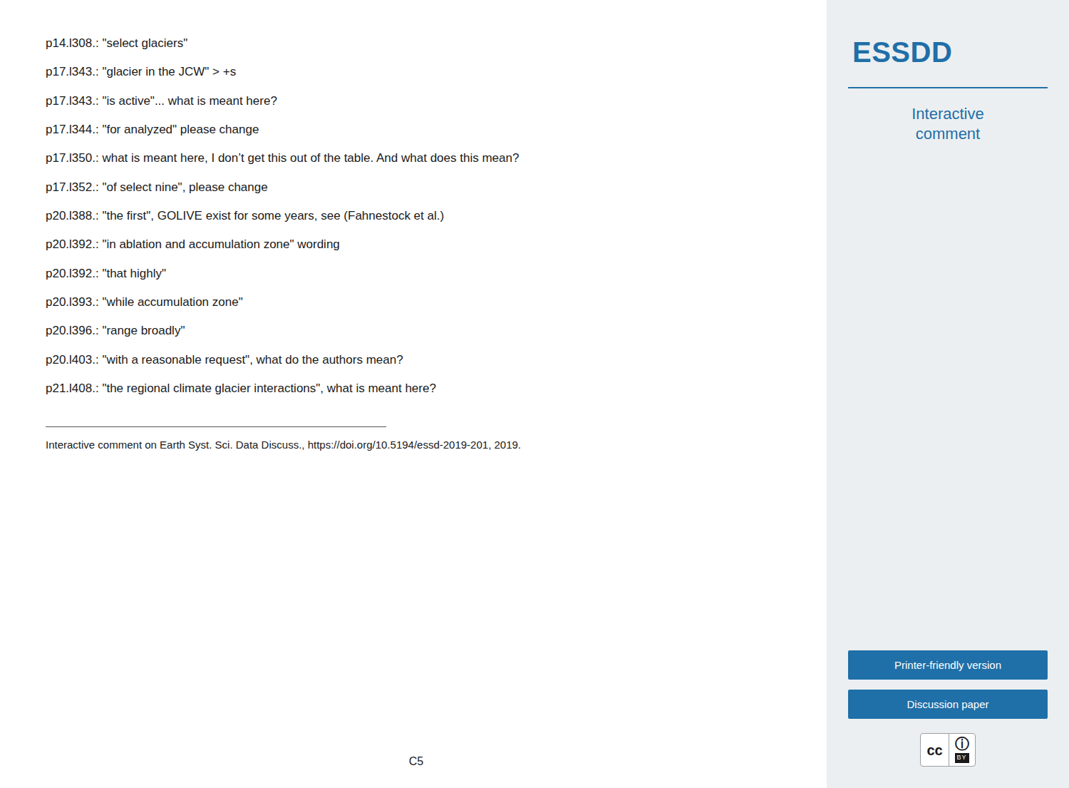p14.l308.: "select glaciers"
p17.l343.: "glacier in the JCW" > +s
p17.l343.: "is active"... what is meant here?
p17.l344.: "for analyzed" please change
p17.l350.: what is meant here, I don’t get this out of the table. And what does this mean?
p17.l352.: "of select nine", please change
p20.l388.: "the first", GOLIVE exist for some years, see (Fahnestock et al.)
p20.l392.: "in ablation and accumulation zone" wording
p20.l392.: "that highly"
p20.l393.: "while accumulation zone"
p20.l396.: "range broadly"
p20.l403.: "with a reasonable request", what do the authors mean?
p21.l408.: "the regional climate glacier interactions", what is meant here?
Interactive comment on Earth Syst. Sci. Data Discuss., https://doi.org/10.5194/essd-2019-201, 2019.
C5
ESSDD
Interactive
comment
Printer-friendly version Discussion paper
cc
ⓘ BY